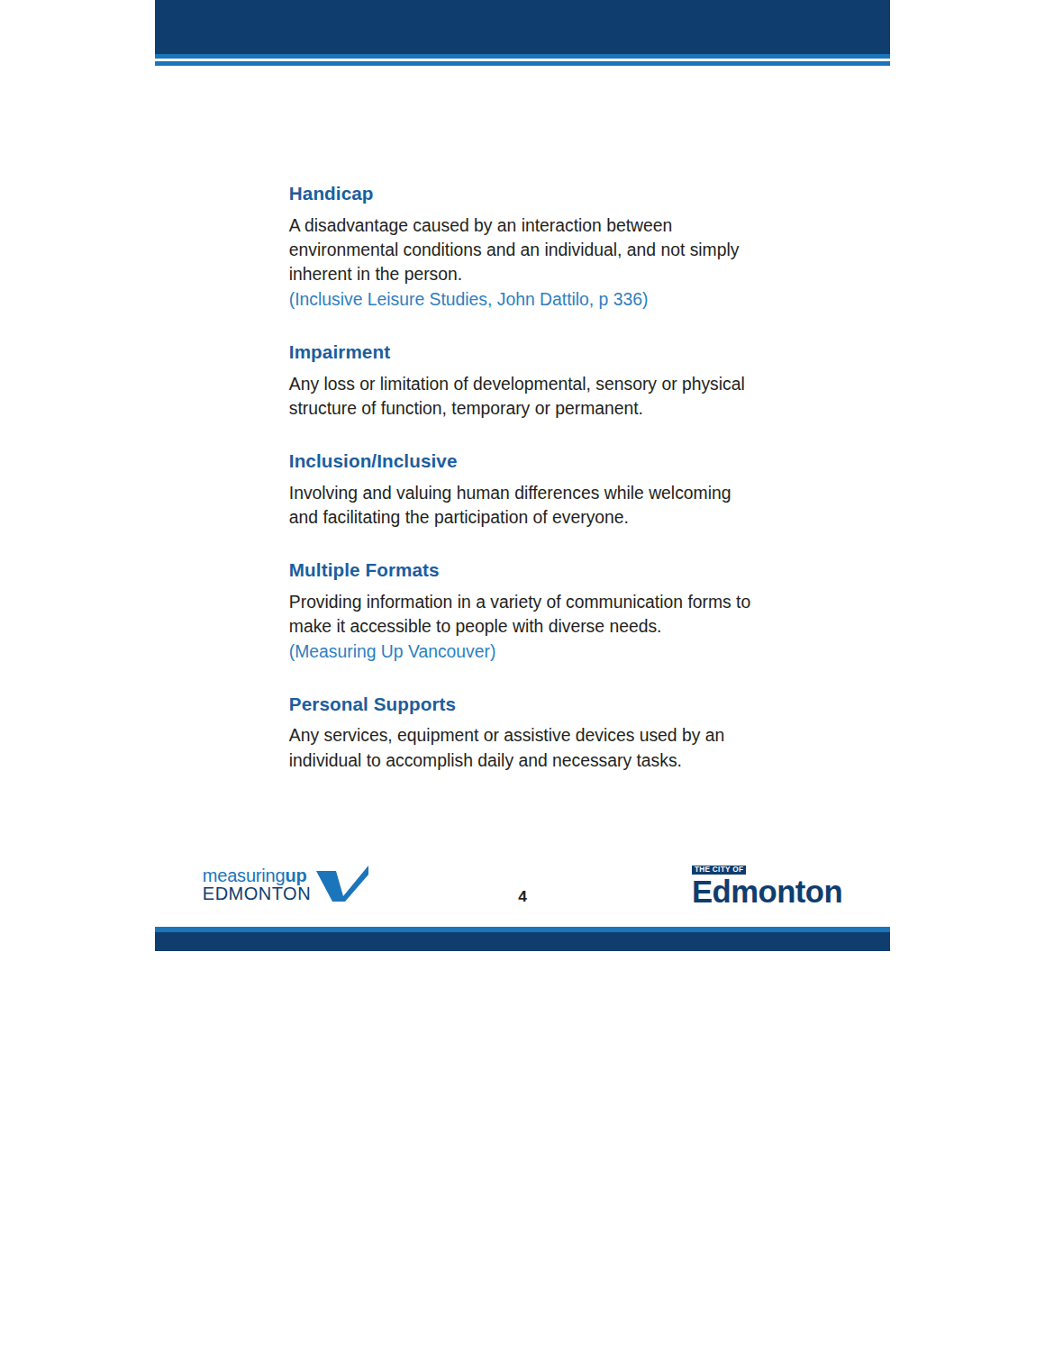Handicap
A disadvantage caused by an interaction between environmental conditions and an individual, and not simply inherent in the person.
(Inclusive Leisure Studies, John Dattilo, p 336)
Impairment
Any loss or limitation of developmental, sensory or physical structure of function, temporary or permanent.
Inclusion/Inclusive
Involving and valuing human differences while welcoming and facilitating the participation of everyone.
Multiple Formats
Providing information in a variety of communication forms to make it accessible to people with diverse needs.
(Measuring Up Vancouver)
Personal Supports
Any services, equipment or assistive devices used by an individual to accomplish daily and necessary tasks.
measuringup
EDMONTON
THE CITY OF
Edmonton
4